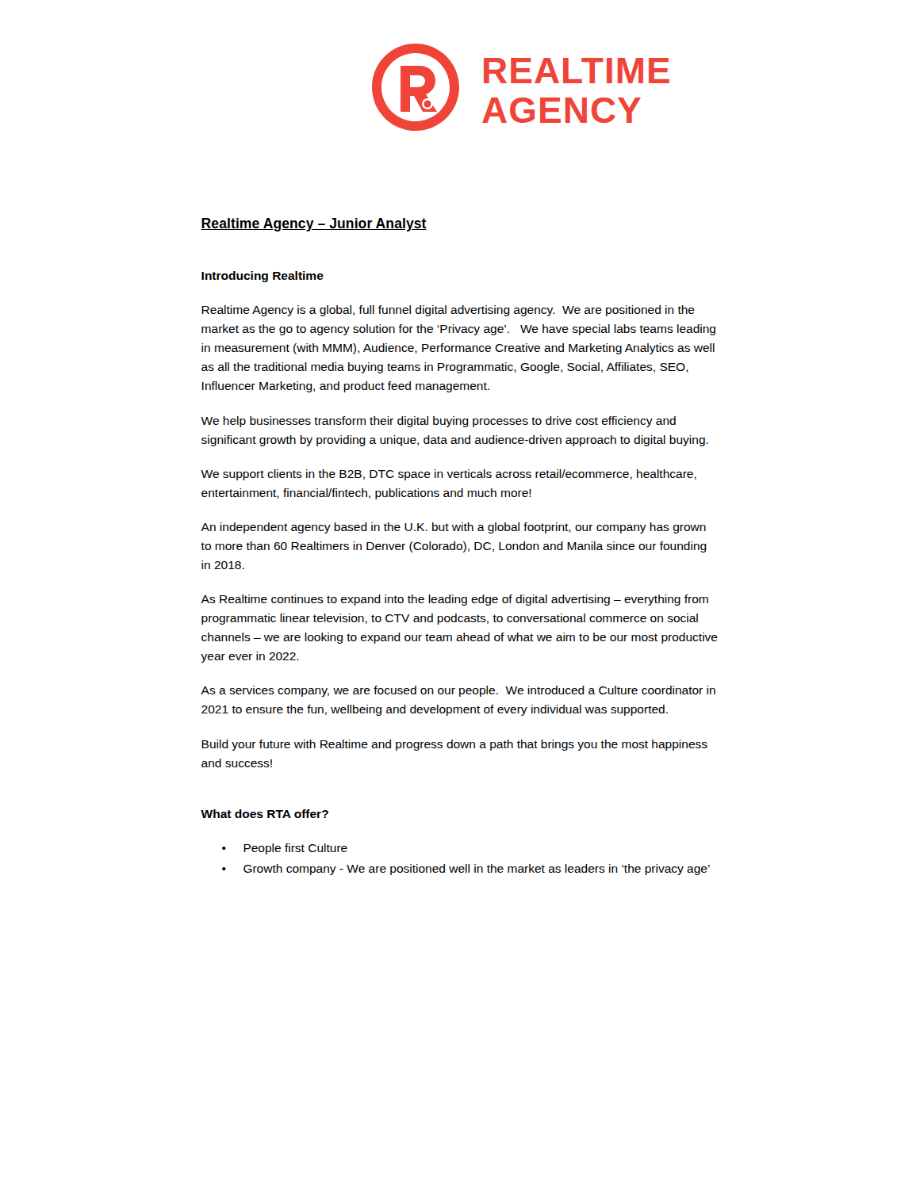REALTIME AGENCY
Realtime Agency – Junior Analyst
Introducing Realtime
Realtime Agency is a global, full funnel digital advertising agency. We are positioned in the market as the go to agency solution for the ‘Privacy age’. We have special labs teams leading in measurement (with MMM), Audience, Performance Creative and Marketing Analytics as well as all the traditional media buying teams in Programmatic, Google, Social, Affiliates, SEO, Influencer Marketing, and product feed management.
We help businesses transform their digital buying processes to drive cost efficiency and significant growth by providing a unique, data and audience-driven approach to digital buying.
We support clients in the B2B, DTC space in verticals across retail/ecommerce, healthcare, entertainment, financial/fintech, publications and much more!
An independent agency based in the U.K. but with a global footprint, our company has grown to more than 60 Realtimers in Denver (Colorado), DC, London and Manila since our founding in 2018.
As Realtime continues to expand into the leading edge of digital advertising – everything from programmatic linear television, to CTV and podcasts, to conversational commerce on social channels – we are looking to expand our team ahead of what we aim to be our most productive year ever in 2022.
As a services company, we are focused on our people. We introduced a Culture coordinator in 2021 to ensure the fun, wellbeing and development of every individual was supported.
Build your future with Realtime and progress down a path that brings you the most happiness and success!
What does RTA offer?
People first Culture
Growth company - We are positioned well in the market as leaders in ‘the privacy age’